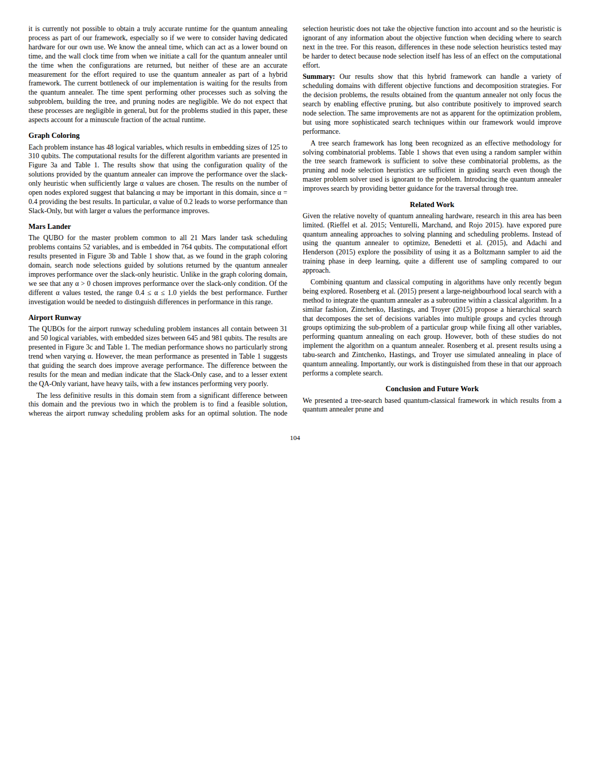it is currently not possible to obtain a truly accurate runtime for the quantum annealing process as part of our framework, especially so if we were to consider having dedicated hardware for our own use. We know the anneal time, which can act as a lower bound on time, and the wall clock time from when we initiate a call for the quantum annealer until the time when the configurations are returned, but neither of these are an accurate measurement for the effort required to use the quantum annealer as part of a hybrid framework. The current bottleneck of our implementation is waiting for the results from the quantum annealer. The time spent performing other processes such as solving the subproblem, building the tree, and pruning nodes are negligible. We do not expect that these processes are negligible in general, but for the problems studied in this paper, these aspects account for a minuscule fraction of the actual runtime.
Graph Coloring
Each problem instance has 48 logical variables, which results in embedding sizes of 125 to 310 qubits. The computational results for the different algorithm variants are presented in Figure 3a and Table 1. The results show that using the configuration quality of the solutions provided by the quantum annealer can improve the performance over the slack-only heuristic when sufficiently large α values are chosen. The results on the number of open nodes explored suggest that balancing α may be important in this domain, since α = 0.4 providing the best results. In particular, α value of 0.2 leads to worse performance than Slack-Only, but with larger α values the performance improves.
Mars Lander
The QUBO for the master problem common to all 21 Mars lander task scheduling problems contains 52 variables, and is embedded in 764 qubits. The computational effort results presented in Figure 3b and Table 1 show that, as we found in the graph coloring domain, search node selections guided by solutions returned by the quantum annealer improves performance over the slack-only heuristic. Unlike in the graph coloring domain, we see that any α > 0 chosen improves performance over the slack-only condition. Of the different α values tested, the range 0.4 ≤ α ≤ 1.0 yields the best performance. Further investigation would be needed to distinguish differences in performance in this range.
Airport Runway
The QUBOs for the airport runway scheduling problem instances all contain between 31 and 50 logical variables, with embedded sizes between 645 and 981 qubits. The results are presented in Figure 3c and Table 1. The median performance shows no particularly strong trend when varying α. However, the mean performance as presented in Table 1 suggests that guiding the search does improve average performance. The difference between the results for the mean and median indicate that the Slack-Only case, and to a lesser extent the QA-Only variant, have heavy tails, with a few instances performing very poorly.
The less definitive results in this domain stem from a significant difference between this domain and the previous two in which the problem is to find a feasible solution, whereas the airport runway scheduling problem asks for an optimal solution. The node selection heuristic does not take the objective function into account and so the heuristic is ignorant of any information about the objective function when deciding where to search next in the tree. For this reason, differences in these node selection heuristics tested may be harder to detect because node selection itself has less of an effect on the computational effort.
Summary: Our results show that this hybrid framework can handle a variety of scheduling domains with different objective functions and decomposition strategies. For the decision problems, the results obtained from the quantum annealer not only focus the search by enabling effective pruning, but also contribute positively to improved search node selection. The same improvements are not as apparent for the optimization problem, but using more sophisticated search techniques within our framework would improve performance.
A tree search framework has long been recognized as an effective methodology for solving combinatorial problems. Table 1 shows that even using a random sampler within the tree search framework is sufficient to solve these combinatorial problems, as the pruning and node selection heuristics are sufficient in guiding search even though the master problem solver used is ignorant to the problem. Introducing the quantum annealer improves search by providing better guidance for the traversal through tree.
Related Work
Given the relative novelty of quantum annealing hardware, research in this area has been limited. (Rieffel et al. 2015; Venturelli, Marchand, and Rojo 2015). have expored pure quantum annealing approaches to solving planning and scheduling problems. Instead of using the quantum annealer to optimize, Benedetti et al. (2015), and Adachi and Henderson (2015) explore the possibility of using it as a Boltzmann sampler to aid the training phase in deep learning, quite a different use of sampling compared to our approach.
Combining quantum and classical computing in algorithms have only recently begun being explored. Rosenberg et al. (2015) present a large-neighbourhood local search with a method to integrate the quantum annealer as a subroutine within a classical algorithm. In a similar fashion, Zintchenko, Hastings, and Troyer (2015) propose a hierarchical search that decomposes the set of decisions variables into multiple groups and cycles through groups optimizing the sub-problem of a particular group while fixing all other variables, performing quantum annealing on each group. However, both of these studies do not implement the algorithm on a quantum annealer. Rosenberg et al. present results using a tabu-search and Zintchenko, Hastings, and Troyer use simulated annealing in place of quantum annealing. Importantly, our work is distinguished from these in that our approach performs a complete search.
Conclusion and Future Work
We presented a tree-search based quantum-classical framework in which results from a quantum annealer prune and
104